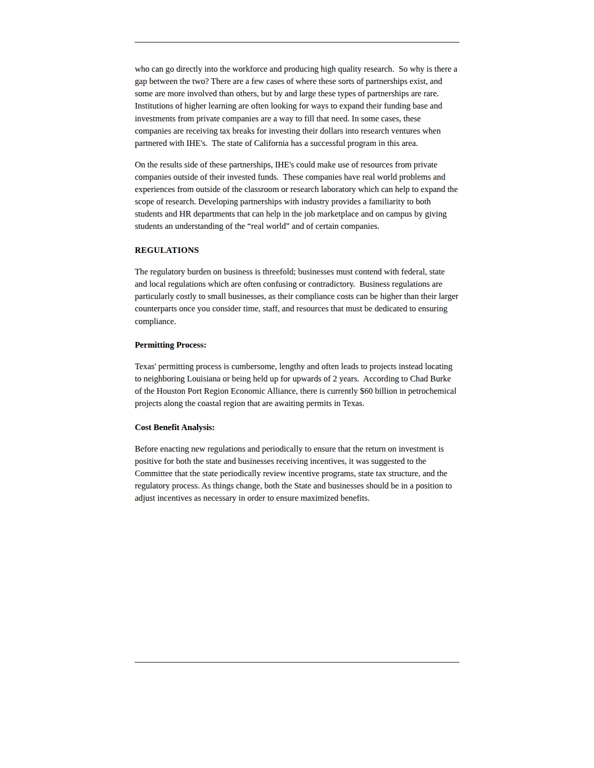who can go directly into the workforce and producing high quality research. So why is there a gap between the two? There are a few cases of where these sorts of partnerships exist, and some are more involved than others, but by and large these types of partnerships are rare. Institutions of higher learning are often looking for ways to expand their funding base and investments from private companies are a way to fill that need. In some cases, these companies are receiving tax breaks for investing their dollars into research ventures when partnered with IHE's. The state of California has a successful program in this area.
On the results side of these partnerships, IHE's could make use of resources from private companies outside of their invested funds. These companies have real world problems and experiences from outside of the classroom or research laboratory which can help to expand the scope of research. Developing partnerships with industry provides a familiarity to both students and HR departments that can help in the job marketplace and on campus by giving students an understanding of the “real world” and of certain companies.
REGULATIONS
The regulatory burden on business is threefold; businesses must contend with federal, state and local regulations which are often confusing or contradictory. Business regulations are particularly costly to small businesses, as their compliance costs can be higher than their larger counterparts once you consider time, staff, and resources that must be dedicated to ensuring compliance.
Permitting Process:
Texas' permitting process is cumbersome, lengthy and often leads to projects instead locating to neighboring Louisiana or being held up for upwards of 2 years. According to Chad Burke of the Houston Port Region Economic Alliance, there is currently $60 billion in petrochemical projects along the coastal region that are awaiting permits in Texas.
Cost Benefit Analysis:
Before enacting new regulations and periodically to ensure that the return on investment is positive for both the state and businesses receiving incentives, it was suggested to the Committee that the state periodically review incentive programs, state tax structure, and the regulatory process. As things change, both the State and businesses should be in a position to adjust incentives as necessary in order to ensure maximized benefits.